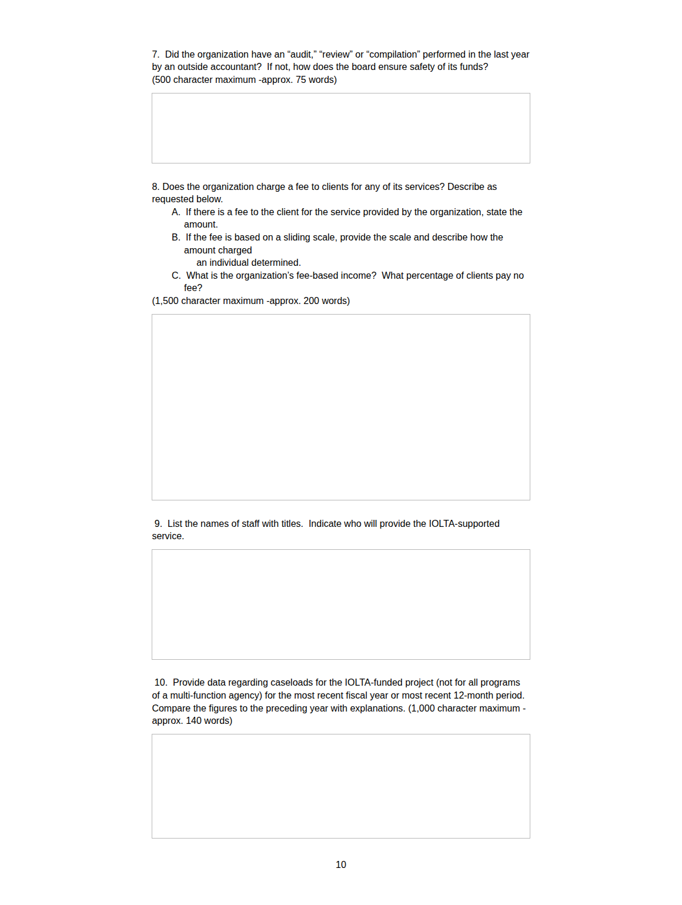7. Did the organization have an “audit,” “review” or “compilation” performed in the last year by an outside accountant? If not, how does the board ensure safety of its funds?
(500 character maximum -approx. 75 words)
8. Does the organization charge a fee to clients for any of its services? Describe as requested below.
A. If there is a fee to the client for the service provided by the organization, state the amount.
B. If the fee is based on a sliding scale, provide the scale and describe how the amount charged an individual determined.
C. What is the organization’s fee-based income? What percentage of clients pay no fee?
(1,500 character maximum -approx. 200 words)
9. List the names of staff with titles. Indicate who will provide the IOLTA-supported service.
10. Provide data regarding caseloads for the IOLTA-funded project (not for all programs of a multi-function agency) for the most recent fiscal year or most recent 12-month period. Compare the figures to the preceding year with explanations. (1,000 character maximum - approx. 140 words)
10